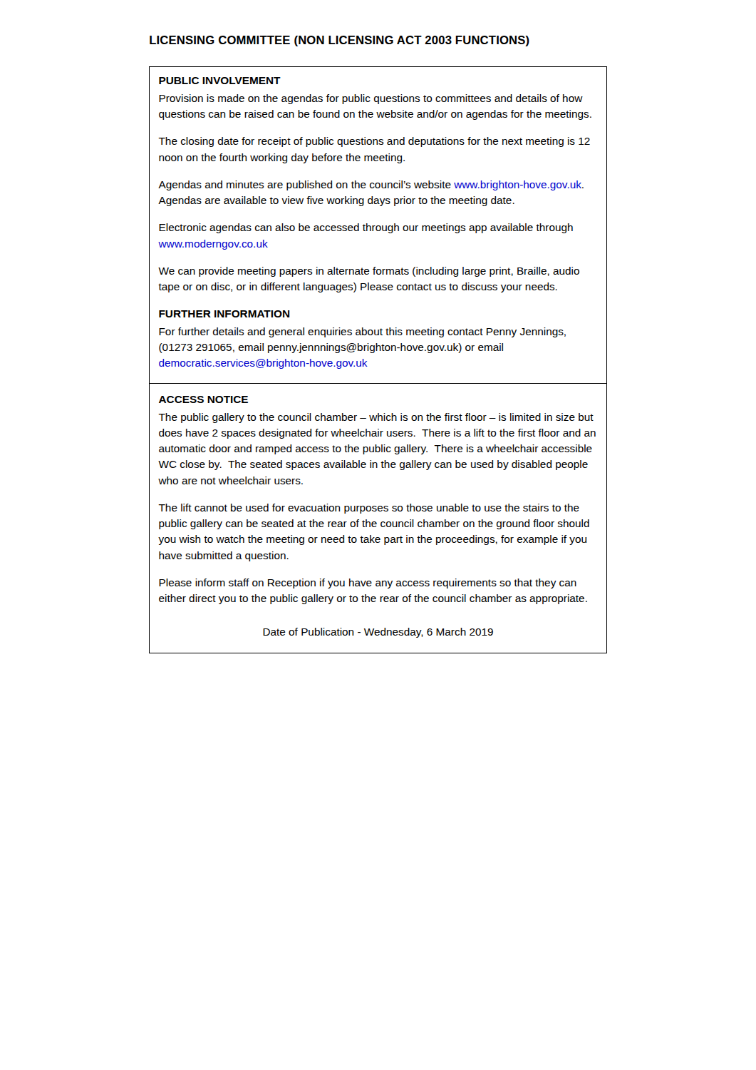LICENSING COMMITTEE (NON LICENSING ACT 2003 FUNCTIONS)
PUBLIC INVOLVEMENT
Provision is made on the agendas for public questions to committees and details of how questions can be raised can be found on the website and/or on agendas for the meetings.
The closing date for receipt of public questions and deputations for the next meeting is 12 noon on the fourth working day before the meeting.
Agendas and minutes are published on the council’s website www.brighton-hove.gov.uk. Agendas are available to view five working days prior to the meeting date.
Electronic agendas can also be accessed through our meetings app available through www.moderngov.co.uk
We can provide meeting papers in alternate formats (including large print, Braille, audio tape or on disc, or in different languages) Please contact us to discuss your needs.
FURTHER INFORMATION
For further details and general enquiries about this meeting contact Penny Jennings, (01273 291065, email penny.jennnings@brighton-hove.gov.uk) or email democratic.services@brighton-hove.gov.uk
ACCESS NOTICE
The public gallery to the council chamber – which is on the first floor – is limited in size but does have 2 spaces designated for wheelchair users. There is a lift to the first floor and an automatic door and ramped access to the public gallery. There is a wheelchair accessible WC close by. The seated spaces available in the gallery can be used by disabled people who are not wheelchair users.
The lift cannot be used for evacuation purposes so those unable to use the stairs to the public gallery can be seated at the rear of the council chamber on the ground floor should you wish to watch the meeting or need to take part in the proceedings, for example if you have submitted a question.
Please inform staff on Reception if you have any access requirements so that they can either direct you to the public gallery or to the rear of the council chamber as appropriate.
Date of Publication - Wednesday, 6 March 2019